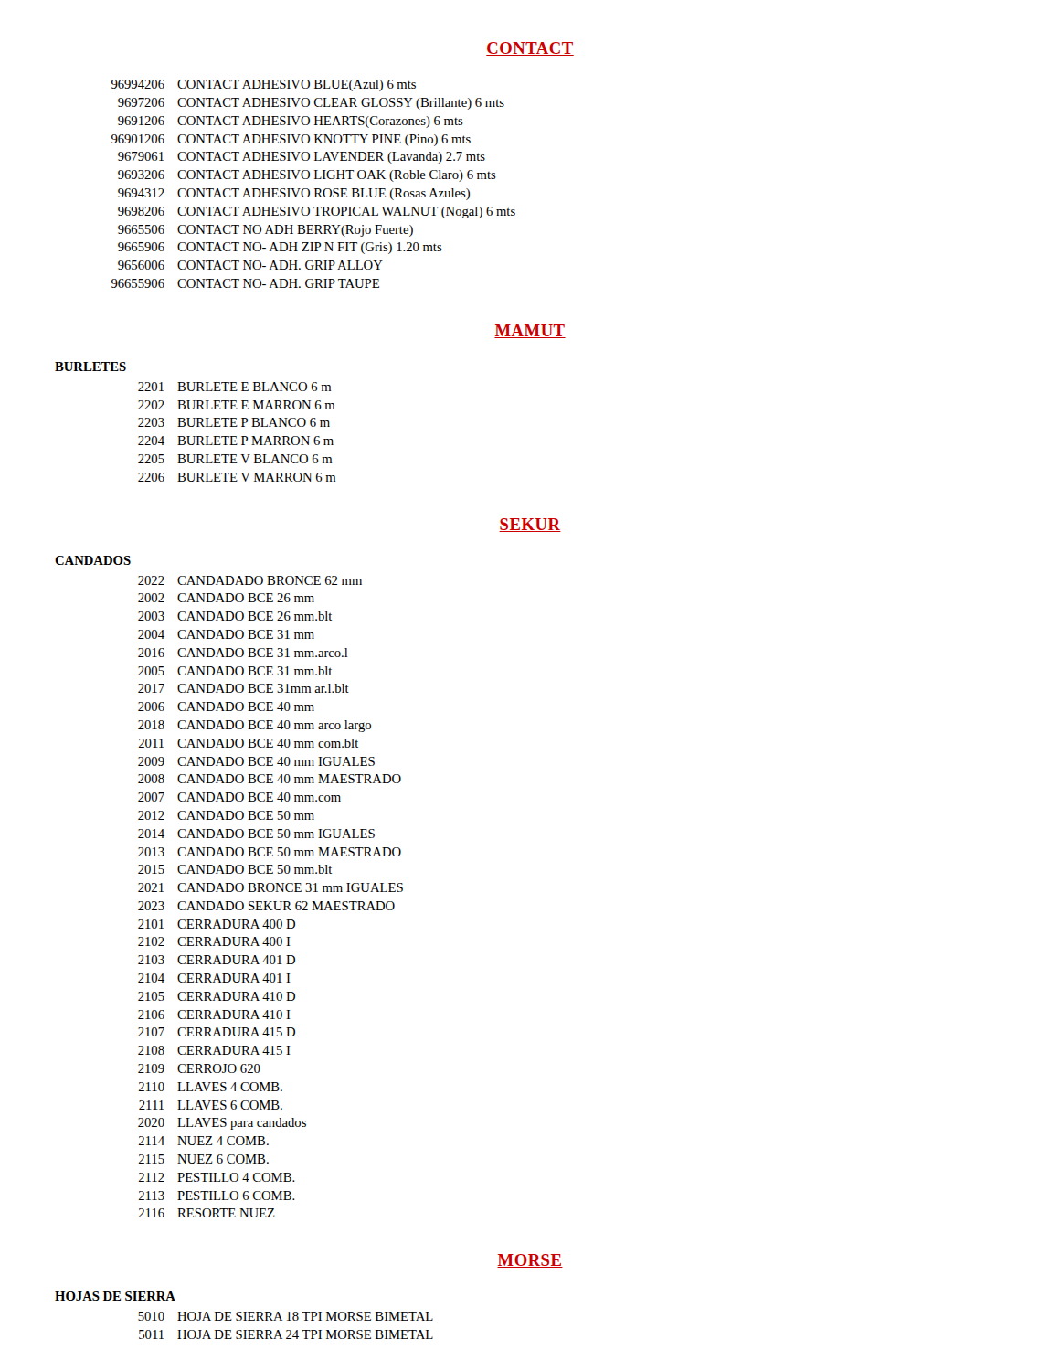CONTACT
| 96994206 | CONTACT ADHESIVO BLUE(Azul) 6 mts |
| 9697206 | CONTACT ADHESIVO CLEAR GLOSSY (Brillante) 6 mts |
| 9691206 | CONTACT ADHESIVO HEARTS(Corazones) 6 mts |
| 96901206 | CONTACT ADHESIVO KNOTTY PINE (Pino) 6 mts |
| 9679061 | CONTACT ADHESIVO LAVENDER (Lavanda) 2.7 mts |
| 9693206 | CONTACT ADHESIVO LIGHT OAK (Roble Claro) 6 mts |
| 9694312 | CONTACT ADHESIVO ROSE BLUE (Rosas Azules) |
| 9698206 | CONTACT ADHESIVO TROPICAL WALNUT (Nogal) 6 mts |
| 9665506 | CONTACT NO ADH BERRY(Rojo Fuerte) |
| 9665906 | CONTACT NO- ADH ZIP N FIT (Gris) 1.20 mts |
| 9656006 | CONTACT NO- ADH. GRIP ALLOY |
| 96655906 | CONTACT NO- ADH. GRIP TAUPE |
MAMUT
BURLETES
| 2201 | BURLETE E BLANCO 6 m |
| 2202 | BURLETE E MARRON 6 m |
| 2203 | BURLETE P BLANCO 6 m |
| 2204 | BURLETE P MARRON 6 m |
| 2205 | BURLETE V BLANCO 6 m |
| 2206 | BURLETE V MARRON 6 m |
SEKUR
CANDADOS
| 2022 | CANDADADO BRONCE 62 mm |
| 2002 | CANDADO BCE 26 mm |
| 2003 | CANDADO BCE 26 mm.blt |
| 2004 | CANDADO BCE 31 mm |
| 2016 | CANDADO BCE 31 mm.arco.l |
| 2005 | CANDADO BCE 31 mm.blt |
| 2017 | CANDADO BCE 31mm ar.l.blt |
| 2006 | CANDADO BCE 40 mm |
| 2018 | CANDADO BCE 40 mm arco largo |
| 2011 | CANDADO BCE 40 mm com.blt |
| 2009 | CANDADO BCE 40 mm IGUALES |
| 2008 | CANDADO BCE 40 mm MAESTRADO |
| 2007 | CANDADO BCE 40 mm.com |
| 2012 | CANDADO BCE 50 mm |
| 2014 | CANDADO BCE 50 mm IGUALES |
| 2013 | CANDADO BCE 50 mm MAESTRADO |
| 2015 | CANDADO BCE 50 mm.blt |
| 2021 | CANDADO BRONCE 31 mm IGUALES |
| 2023 | CANDADO SEKUR 62 MAESTRADO |
| 2101 | CERRADURA 400 D |
| 2102 | CERRADURA 400 I |
| 2103 | CERRADURA 401 D |
| 2104 | CERRADURA 401 I |
| 2105 | CERRADURA 410 D |
| 2106 | CERRADURA 410 I |
| 2107 | CERRADURA 415 D |
| 2108 | CERRADURA 415 I |
| 2109 | CERROJO 620 |
| 2110 | LLAVES 4 COMB. |
| 2111 | LLAVES 6 COMB. |
| 2020 | LLAVES para candados |
| 2114 | NUEZ 4 COMB. |
| 2115 | NUEZ 6 COMB. |
| 2112 | PESTILLO 4 COMB. |
| 2113 | PESTILLO 6 COMB. |
| 2116 | RESORTE NUEZ |
MORSE
HOJAS DE SIERRA
| 5010 | HOJA DE SIERRA 18 TPI MORSE BIMETAL |
| 5011 | HOJA DE SIERRA 24 TPI MORSE BIMETAL |